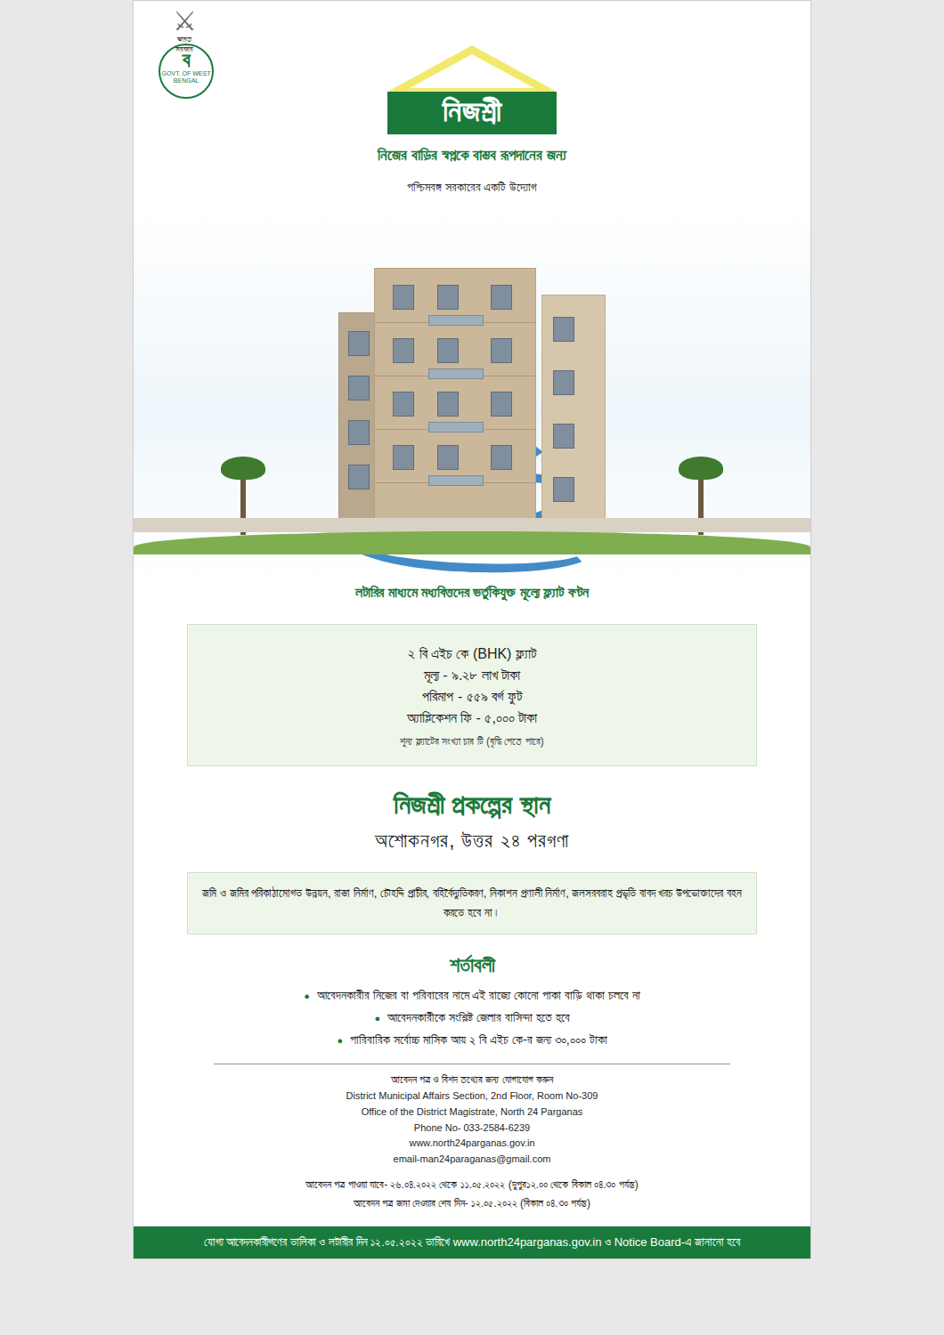⚔
ভারত সরকার
ব GOVT. OF WEST BENGAL
নিজশ্রী
নিজের বাড়ির স্বপ্নকে বাস্তব রূপদানের জন্য
পশ্চিমবঙ্গ সরকারের একটি উদ্যোগ
লটারির মাধ্যমে মধ্যবিত্তদের ভর্তুকিযুক্ত মূল্যে ফ্ল্যাট বণ্টন
২ বি এইচ কে (BHK) ফ্ল্যাট
মূল্য - ৯.২৮ লাখ টাকা
পরিমাপ - ৫৫৯ বর্গ ফুট
অ্যাপ্লিকেশন ফি - ৫,০০০ টাকা
শূন্য ফ্ল্যাটের সংখ্যা চার টি (বৃদ্ধি পেতে পারে)
নিজশ্রী প্রকল্পের স্থান
অশোকনগর, উত্তর ২৪ পরগণা
জমি ও জমির পরিকাঠামোগত উন্নয়ন, রাস্তা নির্মাণ, চৌহদ্দি প্রাচীর, বহির্বৈদ্যুতিকরণ, নিকাশন প্রণালী নির্মাণ, জলসরবরাহ প্রভৃতি বাবদ খরচ উপভোক্তাদের বহন করতে হবে না।
শর্তাবলী
আবেদনকারীর নিজের বা পরিবারের নামে এই রাজ্যে কোনো পাকা বাড়ি থাকা চলবে না
আবেদনকারীকে সংশ্লিষ্ট জেলার বাসিন্দা হতে হবে
পারিবারিক সর্বোচ্চ মাসিক আয় ২ বি এইচ কে-র জন্য ৩০,০০০ টাকা
আবেদন পত্র ও বিশদ তথ্যের জন্য যোগাযোগ করুন
District Municipal Affairs Section, 2nd Floor, Room No-309
Office of the District Magistrate, North 24 Parganas
Phone No- 033-2584-6239
www.north24parganas.gov.in
email-man24paraganas@gmail.com
আবেদন পত্র পাওয়া যাবে- ২৬.০৪.২০২২ থেকে ১১.০৫.২০২২ (দুপুর১২.০০ থেকে বিকাল ০৪.৩০ পর্যন্ত)
আবেদন পত্র জমা দেওয়ার শেষ দিন- ১২.০৫.২০২২ (বিকাল ০৪.৩০ পর্যন্ত)
যোগ্য আবেদনকারীগণের তালিকা ও লটারীর দিন ১২.০৫.২০২২ তারিখে www.north24parganas.gov.in ও Notice Board-এ জানানো হবে